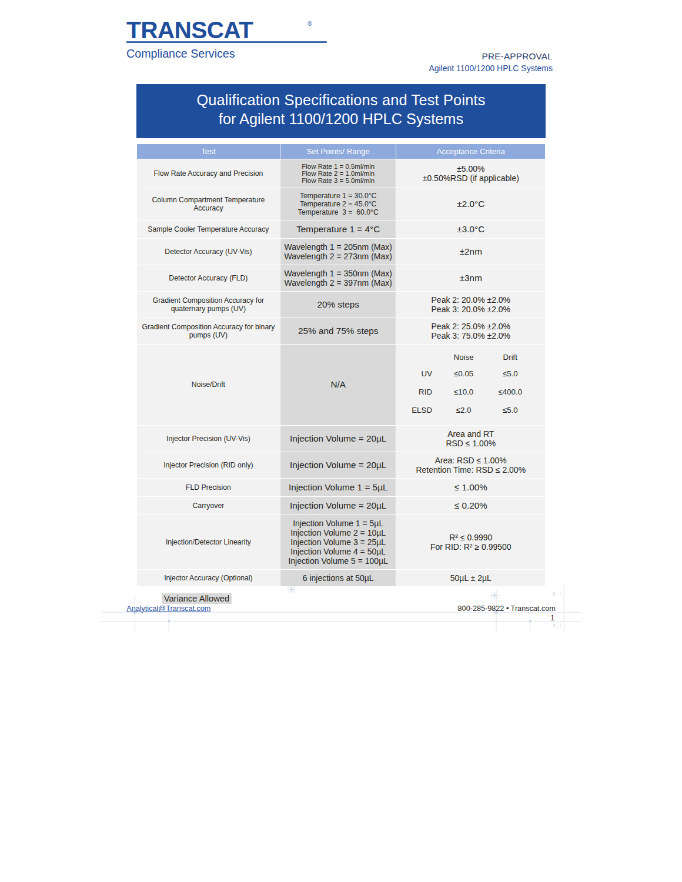TRANSCAT ® Compliance Services
PRE-APPROVAL
Agilent 1100/1200 HPLC Systems
Qualification Specifications and Test Points
for Agilent 1100/1200 HPLC Systems
| Test | Set Points/ Range | Acceptance Criteria |
| --- | --- | --- |
| Flow Rate Accuracy and Precision | Flow Rate 1 = 0.5ml/min Flow Rate 2 = 1.0ml/min Flow Rate 3 = 5.0ml/min | ±5.00% ±0.50%RSD (if applicable) |
| Column Compartment Temperature Accuracy | Temperature 1 = 30.0°C Temperature 2 = 45.0°C Temperature 3 = 60.0°C | ±2.0°C |
| Sample Cooler Temperature Accuracy | Temperature 1 = 4°C | ±3.0°C |
| Detector Accuracy (UV-Vis) | Wavelength 1 = 205nm (Max) Wavelength 2 = 273nm (Max) | ±2nm |
| Detector Accuracy (FLD) | Wavelength 1 = 350nm (Max) Wavelength 2 = 397nm (Max) | ±3nm |
| Gradient Composition Accuracy for quaternary pumps (UV) | 20% steps | Peak 2: 20.0% ±2.0% Peak 3: 20.0% ±2.0% |
| Gradient Composition Accuracy for binary pumps (UV) | 25% and 75% steps | Peak 2: 25.0% ±2.0% Peak 3: 75.0% ±2.0% |
| Noise/Drift | N/A | / / Noise / Drift / / UV / ≤0.05 / ≤5.0 / / RID / ≤10.0 / ≤400.0 / / ELSD / ≤2.0 / ≤5.0 / |
| Injector Precision (UV-Vis) | Injection Volume = 20µL | Area and RT RSD ≤ 1.00% |
| Injector Precision (RID only) | Injection Volume = 20µL | Area: RSD ≤ 1.00% Retention Time: RSD ≤ 2.00% |
| FLD Precision | Injection Volume 1 = 5µL | ≤ 1.00% |
| Carryover | Injection Volume = 20µL | ≤ 0.20% |
| Injection/Detector Linearity | Injection Volume 1 = 5µL Injection Volume 2 = 10µL Injection Volume 3 = 25µL Injection Volume 4 = 50µL Injection Volume 5 = 100µL | R² ≤ 0.9990 For RID: R² ≥ 0.99500 |
| Injector Accuracy (Optional) | 6 injections at 50µL | 50µL ± 2µL |
Variance Allowed
p_l o_l
Analytical@Transcat.com
800-285-9822 • Transcat.com
1